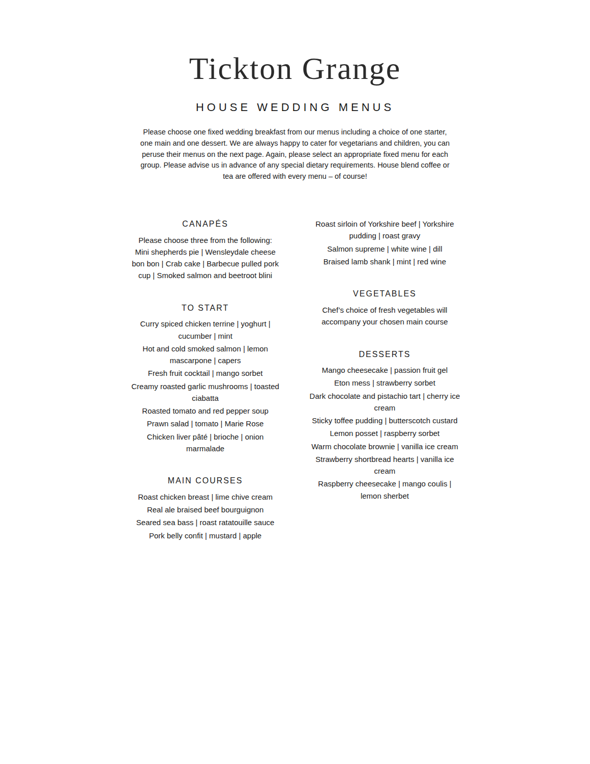Tickton Grange
House Wedding Menus
Please choose one fixed wedding breakfast from our menus including a choice of one starter, one main and one dessert. We are always happy to cater for vegetarians and children, you can peruse their menus on the next page. Again, please select an appropriate fixed menu for each group. Please advise us in advance of any special dietary requirements. House blend coffee or tea are offered with every menu – of course!
Canapés
Please choose three from the following:
Mini shepherds pie | Wensleydale cheese bon bon | Crab cake | Barbecue pulled pork cup | Smoked salmon and beetroot blini
To Start
Curry spiced chicken terrine | yoghurt | cucumber | mint
Hot and cold smoked salmon | lemon mascarpone | capers
Fresh fruit cocktail | mango sorbet
Creamy roasted garlic mushrooms | toasted ciabatta
Roasted tomato and red pepper soup
Prawn salad | tomato | Marie Rose
Chicken liver pâté | brioche | onion marmalade
Main Courses
Roast chicken breast | lime chive cream
Real ale braised beef bourguignon
Seared sea bass | roast ratatouille sauce
Pork belly confit | mustard | apple
Roast sirloin of Yorkshire beef | Yorkshire pudding | roast gravy
Salmon supreme | white wine | dill
Braised lamb shank | mint | red wine
Vegetables
Chef’s choice of fresh vegetables will accompany your chosen main course
Desserts
Mango cheesecake | passion fruit gel
Eton mess | strawberry sorbet
Dark chocolate and pistachio tart | cherry ice cream
Sticky toffee pudding | butterscotch custard
Lemon posset | raspberry sorbet
Warm chocolate brownie | vanilla ice cream
Strawberry shortbread hearts | vanilla ice cream
Raspberry cheesecake | mango coulis | lemon sherbet